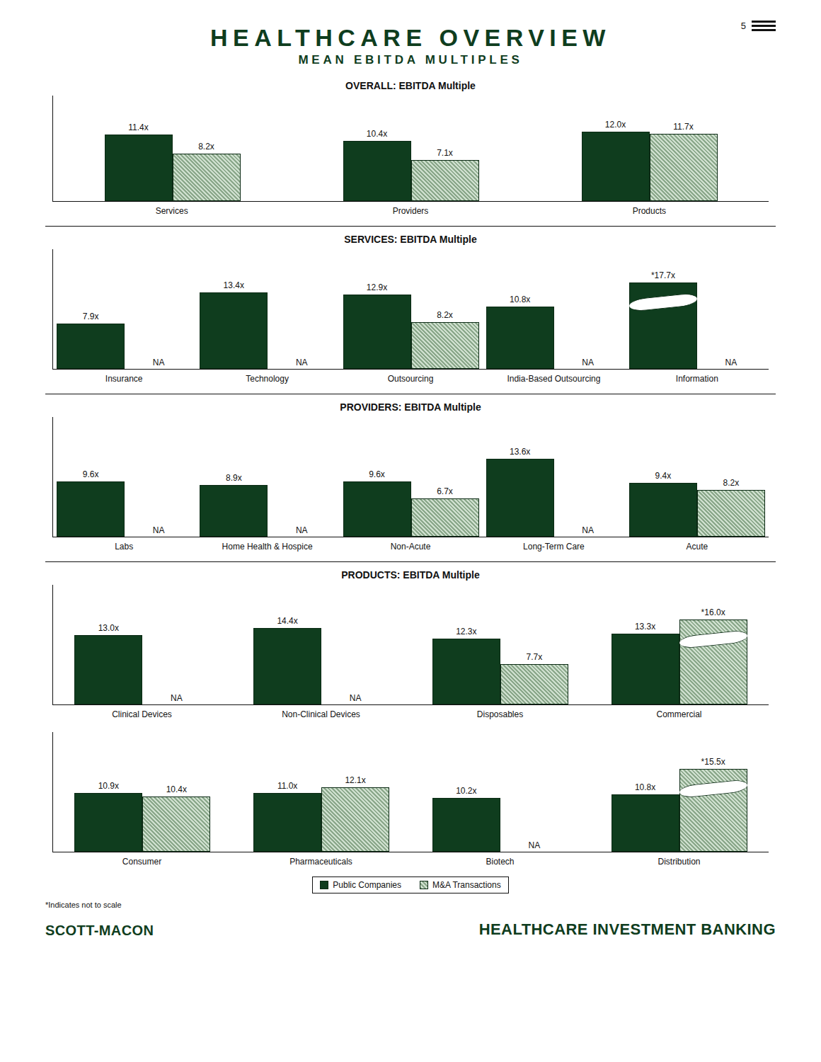5
HEALTHCARE OVERVIEW
MEAN EBITDA MULTIPLES
OVERALL: EBITDA Multiple
11.4x
8.2x
10.4x
7.1x
12.0x
11.7x
Services
Providers
Products
SERVICES: EBITDA Multiple
7.9x
NA
13.4x
NA
12.9x
8.2x
10.8x
NA
*17.7x
NA
Insurance
Technology
Outsourcing
India-Based Outsourcing
Information
PROVIDERS: EBITDA Multiple
9.6x
NA
8.9x
NA
9.6x
6.7x
13.6x
NA
9.4x
8.2x
Labs
Home Health & Hospice
Non-Acute
Long-Term Care
Acute
PRODUCTS: EBITDA Multiple
13.0x
NA
14.4x
NA
12.3x
7.7x
13.3x
*16.0x
Clinical Devices
Non-Clinical Devices
Disposables
Commercial
10.9x
10.4x
11.0x
12.1x
10.2x
NA
10.8x
*15.5x
Consumer
Pharmaceuticals
Biotech
Distribution
Public Companies M&A Transactions
*Indicates not to scale
SCOTT-MACON
HEALTHCARE INVESTMENT BANKING